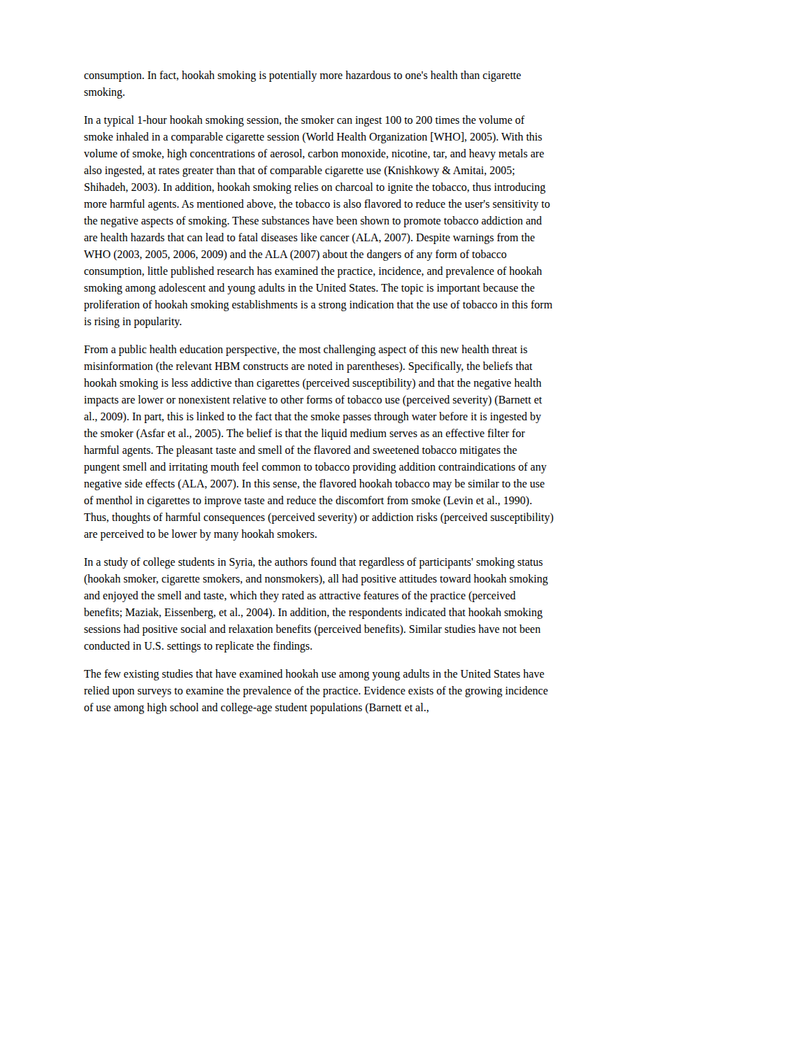consumption. In fact, hookah smoking is potentially more hazardous to one's health than cigarette smoking.
In a typical 1-hour hookah smoking session, the smoker can ingest 100 to 200 times the volume of smoke inhaled in a comparable cigarette session (World Health Organization [WHO], 2005). With this volume of smoke, high concentrations of aerosol, carbon monoxide, nicotine, tar, and heavy metals are also ingested, at rates greater than that of comparable cigarette use (Knishkowy & Amitai, 2005; Shihadeh, 2003). In addition, hookah smoking relies on charcoal to ignite the tobacco, thus introducing more harmful agents. As mentioned above, the tobacco is also flavored to reduce the user's sensitivity to the negative aspects of smoking. These substances have been shown to promote tobacco addiction and are health hazards that can lead to fatal diseases like cancer (ALA, 2007). Despite warnings from the WHO (2003, 2005, 2006, 2009) and the ALA (2007) about the dangers of any form of tobacco consumption, little published research has examined the practice, incidence, and prevalence of hookah smoking among adolescent and young adults in the United States. The topic is important because the proliferation of hookah smoking establishments is a strong indication that the use of tobacco in this form is rising in popularity.
From a public health education perspective, the most challenging aspect of this new health threat is misinformation (the relevant HBM constructs are noted in parentheses). Specifically, the beliefs that hookah smoking is less addictive than cigarettes (perceived susceptibility) and that the negative health impacts are lower or nonexistent relative to other forms of tobacco use (perceived severity) (Barnett et al., 2009). In part, this is linked to the fact that the smoke passes through water before it is ingested by the smoker (Asfar et al., 2005). The belief is that the liquid medium serves as an effective filter for harmful agents. The pleasant taste and smell of the flavored and sweetened tobacco mitigates the pungent smell and irritating mouth feel common to tobacco providing addition contraindications of any negative side effects (ALA, 2007). In this sense, the flavored hookah tobacco may be similar to the use of menthol in cigarettes to improve taste and reduce the discomfort from smoke (Levin et al., 1990). Thus, thoughts of harmful consequences (perceived severity) or addiction risks (perceived susceptibility) are perceived to be lower by many hookah smokers.
In a study of college students in Syria, the authors found that regardless of participants' smoking status (hookah smoker, cigarette smokers, and nonsmokers), all had positive attitudes toward hookah smoking and enjoyed the smell and taste, which they rated as attractive features of the practice (perceived benefits; Maziak, Eissenberg, et al., 2004). In addition, the respondents indicated that hookah smoking sessions had positive social and relaxation benefits (perceived benefits). Similar studies have not been conducted in U.S. settings to replicate the findings.
The few existing studies that have examined hookah use among young adults in the United States have relied upon surveys to examine the prevalence of the practice. Evidence exists of the growing incidence of use among high school and college-age student populations (Barnett et al.,